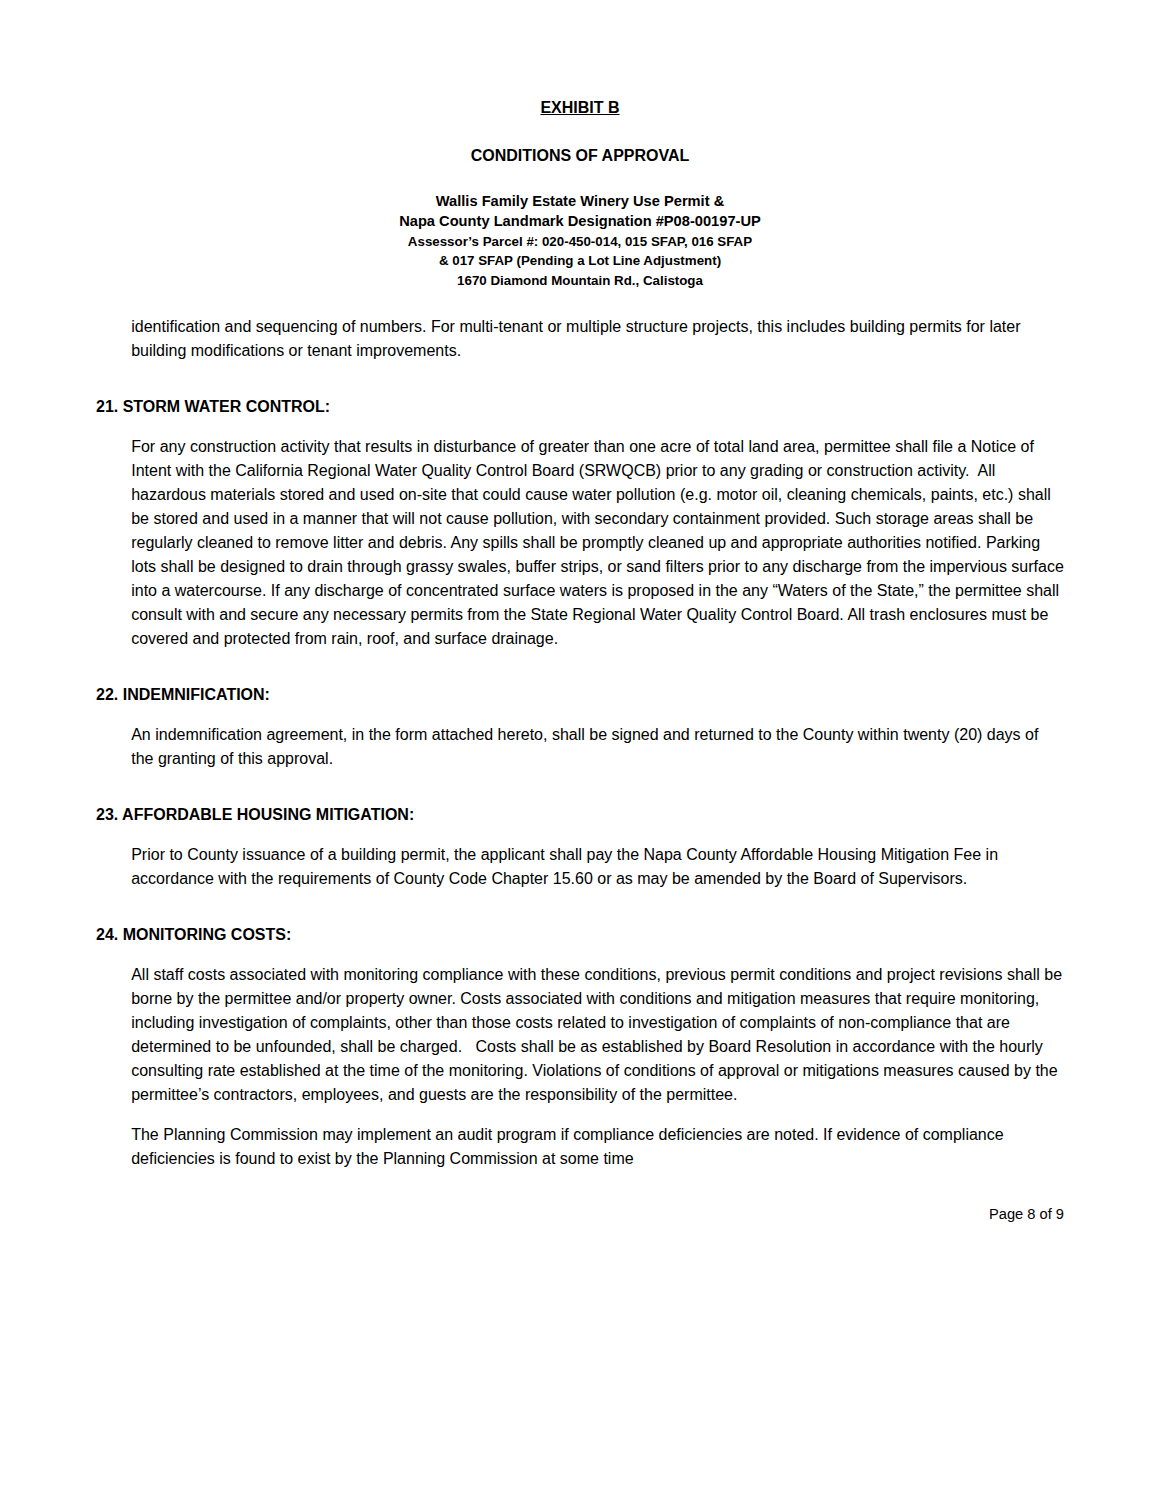EXHIBIT B
CONDITIONS OF APPROVAL
Wallis Family Estate Winery Use Permit &
Napa County Landmark Designation #P08-00197-UP
Assessor’s Parcel #: 020-450-014, 015 SFAP, 016 SFAP
& 017 SFAP (Pending a Lot Line Adjustment)
1670 Diamond Mountain Rd., Calistoga
identification and sequencing of numbers. For multi-tenant or multiple structure projects, this includes building permits for later building modifications or tenant improvements.
21. STORM WATER CONTROL:
For any construction activity that results in disturbance of greater than one acre of total land area, permittee shall file a Notice of Intent with the California Regional Water Quality Control Board (SRWQCB) prior to any grading or construction activity. All hazardous materials stored and used on-site that could cause water pollution (e.g. motor oil, cleaning chemicals, paints, etc.) shall be stored and used in a manner that will not cause pollution, with secondary containment provided. Such storage areas shall be regularly cleaned to remove litter and debris. Any spills shall be promptly cleaned up and appropriate authorities notified. Parking lots shall be designed to drain through grassy swales, buffer strips, or sand filters prior to any discharge from the impervious surface into a watercourse. If any discharge of concentrated surface waters is proposed in the any “Waters of the State,” the permittee shall consult with and secure any necessary permits from the State Regional Water Quality Control Board. All trash enclosures must be covered and protected from rain, roof, and surface drainage.
22. INDEMNIFICATION:
An indemnification agreement, in the form attached hereto, shall be signed and returned to the County within twenty (20) days of the granting of this approval.
23. AFFORDABLE HOUSING MITIGATION:
Prior to County issuance of a building permit, the applicant shall pay the Napa County Affordable Housing Mitigation Fee in accordance with the requirements of County Code Chapter 15.60 or as may be amended by the Board of Supervisors.
24. MONITORING COSTS:
All staff costs associated with monitoring compliance with these conditions, previous permit conditions and project revisions shall be borne by the permittee and/or property owner. Costs associated with conditions and mitigation measures that require monitoring, including investigation of complaints, other than those costs related to investigation of complaints of non-compliance that are determined to be unfounded, shall be charged. Costs shall be as established by Board Resolution in accordance with the hourly consulting rate established at the time of the monitoring. Violations of conditions of approval or mitigations measures caused by the permittee’s contractors, employees, and guests are the responsibility of the permittee.
The Planning Commission may implement an audit program if compliance deficiencies are noted. If evidence of compliance deficiencies is found to exist by the Planning Commission at some time
Page 8 of 9